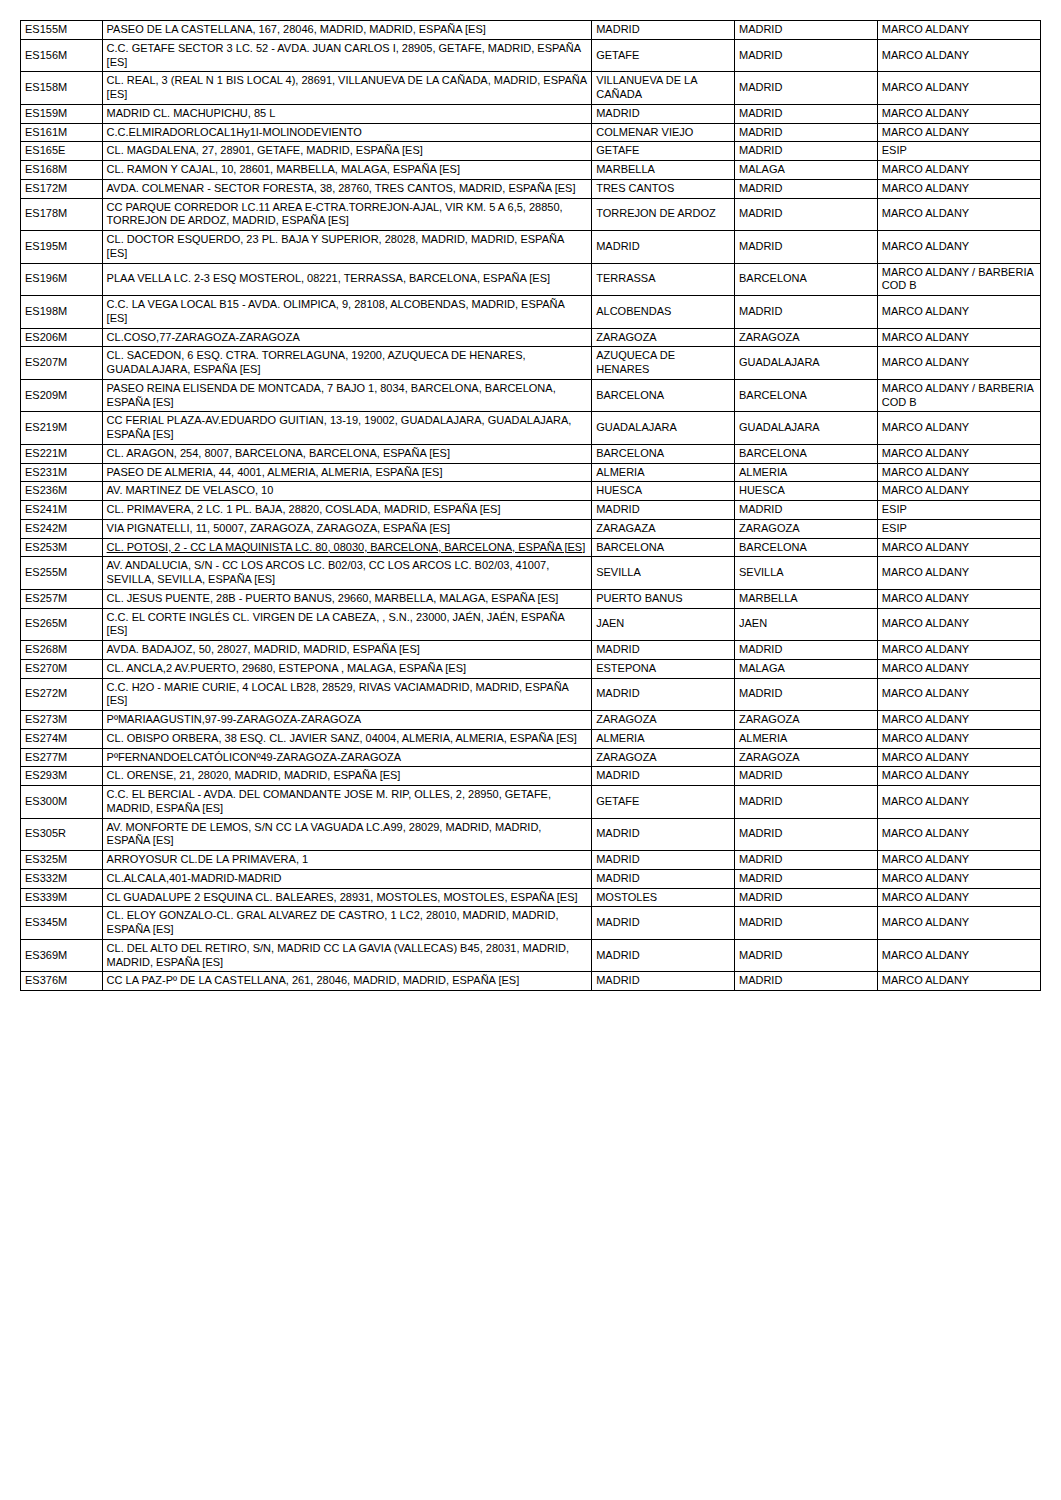| ES155M | PASEO DE LA CASTELLANA, 167, 28046, MADRID, MADRID, ESPAÑA [ES] | MADRID | MADRID | MARCO ALDANY |
| ES156M | C.C. GETAFE SECTOR 3 LC. 52 - AVDA. JUAN CARLOS I, 28905, GETAFE, MADRID, ESPAÑA [ES] | GETAFE | MADRID | MARCO ALDANY |
| ES158M | CL. REAL, 3 (REAL N 1 BIS LOCAL 4), 28691, VILLANUEVA DE LA CAÑADA, MADRID, ESPAÑA [ES] | VILLANUEVA DE LA CAÑADA | MADRID | MARCO ALDANY |
| ES159M | MADRID CL. MACHUPICHU, 85 L | MADRID | MADRID | MARCO ALDANY |
| ES161M | C.C.ELMIRADORLOCAL1Hy1I-MOLINODEVIENTO | COLMENAR VIEJO | MADRID | MARCO ALDANY |
| ES165E | CL. MAGDALENA, 27, 28901, GETAFE, MADRID, ESPAÑA [ES] | GETAFE | MADRID | ESIP |
| ES168M | CL. RAMON Y CAJAL, 10, 28601, MARBELLA, MALAGA, ESPAÑA [ES] | MARBELLA | MALAGA | MARCO ALDANY |
| ES172M | AVDA. COLMENAR - SECTOR FORESTA, 38, 28760, TRES CANTOS, MADRID, ESPAÑA [ES] | TRES CANTOS | MADRID | MARCO ALDANY |
| ES178M | CC PARQUE CORREDOR LC.11 AREA E-CTRA.TORREJON-AJAL, VIR KM. 5 A 6,5, 28850, TORREJON DE ARDOZ, MADRID, ESPAÑA [ES] | TORREJON DE ARDOZ | MADRID | MARCO ALDANY |
| ES195M | CL. DOCTOR ESQUERDO, 23 PL. BAJA Y SUPERIOR, 28028, MADRID, MADRID, ESPAÑA [ES] | MADRID | MADRID | MARCO ALDANY |
| ES196M | PLAA VELLA LC. 2-3 ESQ MOSTEROL, 08221, TERRASSA, BARCELONA, ESPAÑA [ES] | TERRASSA | BARCELONA | MARCO ALDANY / BARBERIA COD B |
| ES198M | C.C. LA VEGA LOCAL B15 - AVDA. OLIMPICA, 9, 28108, ALCOBENDAS, MADRID, ESPAÑA [ES] | ALCOBENDAS | MADRID | MARCO ALDANY |
| ES206M | CL.COSO,77-ZARAGOZA-ZARAGOZA | ZARAGOZA | ZARAGOZA | MARCO ALDANY |
| ES207M | CL. SACEDON, 6 ESQ. CTRA. TORRELAGUNA, 19200, AZUQUECA DE HENARES, GUADALAJARA, ESPAÑA [ES] | AZUQUECA DE HENARES | GUADALAJARA | MARCO ALDANY |
| ES209M | PASEO REINA ELISENDA DE MONTCADA, 7 BAJO 1, 8034, BARCELONA, BARCELONA, ESPAÑA [ES] | BARCELONA | BARCELONA | MARCO ALDANY / BARBERIA COD B |
| ES219M | CC FERIAL PLAZA-AV.EDUARDO GUITIAN, 13-19, 19002, GUADALAJARA, GUADALAJARA, ESPAÑA [ES] | GUADALAJARA | GUADALAJARA | MARCO ALDANY |
| ES221M | CL. ARAGON, 254, 8007, BARCELONA, BARCELONA, ESPAÑA [ES] | BARCELONA | BARCELONA | MARCO ALDANY |
| ES231M | PASEO DE ALMERIA, 44, 4001, ALMERIA, ALMERIA, ESPAÑA [ES] | ALMERIA | ALMERIA | MARCO ALDANY |
| ES236M | AV. MARTINEZ DE VELASCO, 10 | HUESCA | HUESCA | MARCO ALDANY |
| ES241M | CL. PRIMAVERA, 2 LC. 1 PL. BAJA, 28820, COSLADA, MADRID, ESPAÑA [ES] | MADRID | MADRID | ESIP |
| ES242M | VIA PIGNATELLI, 11, 50007, ZARAGOZA, ZARAGOZA, ESPAÑA [ES] | ZARAGAZA | ZARAGOZA | ESIP |
| ES253M | CL. POTOSI, 2 - CC LA MAQUINISTA LC. 80, 08030, BARCELONA, BARCELONA, ESPAÑA [ES] | BARCELONA | BARCELONA | MARCO ALDANY |
| ES255M | AV. ANDALUCIA, S/N - CC LOS ARCOS LC. B02/03, CC LOS ARCOS LC. B02/03, 41007, SEVILLA, SEVILLA, ESPAÑA [ES] | SEVILLA | SEVILLA | MARCO ALDANY |
| ES257M | CL. JESUS PUENTE, 28B - PUERTO BANUS, 29660, MARBELLA, MALAGA, ESPAÑA [ES] | PUERTO BANUS | MARBELLA | MARCO ALDANY |
| ES265M | C.C. EL CORTE INGLÉS CL. VIRGEN DE LA CABEZA, , S.N., 23000, JAÉN, JAÉN, ESPAÑA [ES] | JAEN | JAEN | MARCO ALDANY |
| ES268M | AVDA. BADAJOZ, 50, 28027, MADRID, MADRID, ESPAÑA [ES] | MADRID | MADRID | MARCO ALDANY |
| ES270M | CL. ANCLA,2 AV.PUERTO, 29680, ESTEPONA , MALAGA, ESPAÑA [ES] | ESTEPONA | MALAGA | MARCO ALDANY |
| ES272M | C.C. H2O - MARIE CURIE, 4 LOCAL LB28, 28529, RIVAS VACIAMADRID, MADRID, ESPAÑA [ES] | MADRID | MADRID | MARCO ALDANY |
| ES273M | PºMARIAAGUSTIN,97-99-ZARAGOZA-ZARAGOZA | ZARAGOZA | ZARAGOZA | MARCO ALDANY |
| ES274M | CL. OBISPO ORBERA, 38 ESQ. CL. JAVIER SANZ, 04004, ALMERIA, ALMERIA, ESPAÑA [ES] | ALMERIA | ALMERIA | MARCO ALDANY |
| ES277M | PºFERNANDOELCATÓLICONº49-ZARAGOZA-ZARAGOZA | ZARAGOZA | ZARAGOZA | MARCO ALDANY |
| ES293M | CL. ORENSE, 21, 28020, MADRID, MADRID, ESPAÑA [ES] | MADRID | MADRID | MARCO ALDANY |
| ES300M | C.C. EL BERCIAL - AVDA. DEL COMANDANTE JOSE M. RIP, OLLES, 2, 28950, GETAFE, MADRID, ESPAÑA [ES] | GETAFE | MADRID | MARCO ALDANY |
| ES305R | AV. MONFORTE DE LEMOS, S/N CC LA VAGUADA LC.A99, 28029, MADRID, MADRID, ESPAÑA [ES] | MADRID | MADRID | MARCO ALDANY |
| ES325M | ARROYOSUR CL.DE LA PRIMAVERA, 1 | MADRID | MADRID | MARCO ALDANY |
| ES332M | CL.ALCALA,401-MADRID-MADRID | MADRID | MADRID | MARCO ALDANY |
| ES339M | CL GUADALUPE 2 ESQUINA CL. BALEARES, 28931, MOSTOLES, MOSTOLES, ESPAÑA [ES] | MOSTOLES | MADRID | MARCO ALDANY |
| ES345M | CL. ELOY GONZALO-CL. GRAL ALVAREZ DE CASTRO, 1 LC2, 28010, MADRID, MADRID, ESPAÑA [ES] | MADRID | MADRID | MARCO ALDANY |
| ES369M | CL. DEL ALTO DEL RETIRO, S/N, MADRID CC LA GAVIA (VALLECAS) B45, 28031, MADRID, MADRID, ESPAÑA [ES] | MADRID | MADRID | MARCO ALDANY |
| ES376M | CC LA PAZ-Pº DE LA CASTELLANA, 261, 28046, MADRID, MADRID, ESPAÑA [ES] | MADRID | MADRID | MARCO ALDANY |